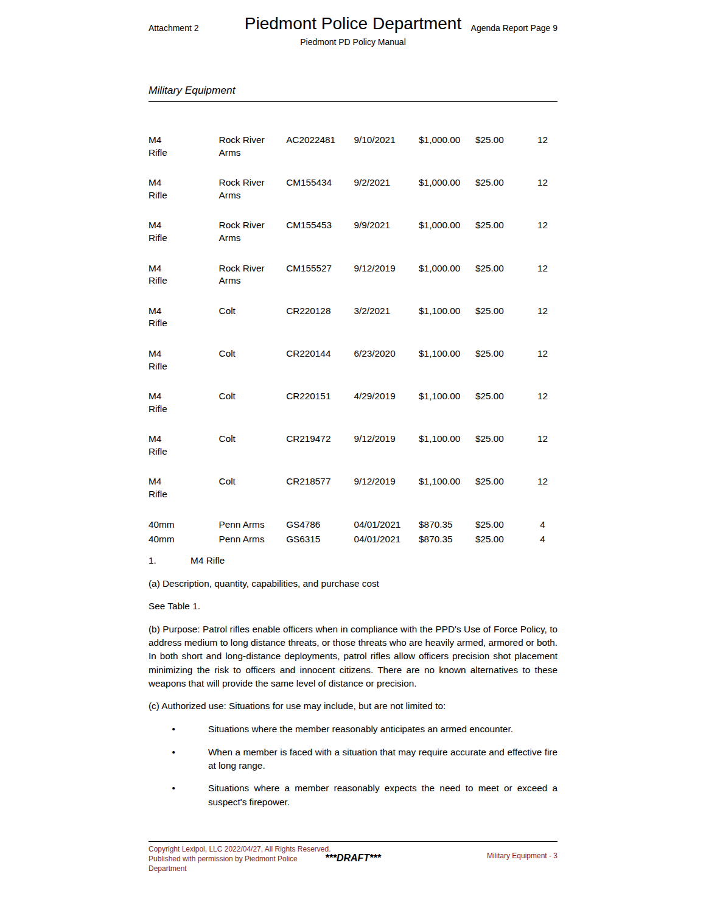Attachment 2
Agenda Report Page 9
Piedmont Police Department
Piedmont PD Policy Manual
Military Equipment
| M4 Rifle | Rock River Arms | AC2022481 | 9/10/2021 | $1,000.00 | $25.00 | 12 |
| M4 Rifle | Rock River Arms | CM155434 | 9/2/2021 | $1,000.00 | $25.00 | 12 |
| M4 Rifle | Rock River Arms | CM155453 | 9/9/2021 | $1,000.00 | $25.00 | 12 |
| M4 Rifle | Rock River Arms | CM155527 | 9/12/2019 | $1,000.00 | $25.00 | 12 |
| M4 Rifle | Colt | CR220128 | 3/2/2021 | $1,100.00 | $25.00 | 12 |
| M4 Rifle | Colt | CR220144 | 6/23/2020 | $1,100.00 | $25.00 | 12 |
| M4 Rifle | Colt | CR220151 | 4/29/2019 | $1,100.00 | $25.00 | 12 |
| M4 Rifle | Colt | CR219472 | 9/12/2019 | $1,100.00 | $25.00 | 12 |
| M4 Rifle | Colt | CR218577 | 9/12/2019 | $1,100.00 | $25.00 | 12 |
| 40mm | Penn Arms | GS4786 | 04/01/2021 | $870.35 | $25.00 | 4 |
| 40mm | Penn Arms | GS6315 | 04/01/2021 | $870.35 | $25.00 | 4 |
1. M4 Rifle
(a) Description, quantity, capabilities, and purchase cost
See Table 1.
(b) Purpose: Patrol rifles enable officers when in compliance with the PPD's Use of Force Policy, to address medium to long distance threats, or those threats who are heavily armed, armored or both. In both short and long-distance deployments, patrol rifles allow officers precision shot placement minimizing the risk to officers and innocent citizens. There are no known alternatives to these weapons that will provide the same level of distance or precision.
(c) Authorized use: Situations for use may include, but are not limited to:
Situations where the member reasonably anticipates an armed encounter.
When a member is faced with a situation that may require accurate and effective fire at long range.
Situations where a member reasonably expects the need to meet or exceed a suspect's firepower.
Copyright Lexipol, LLC 2022/04/27, All Rights Reserved.
Published with permission by Piedmont Police Department
***DRAFT***
Military Equipment - 3